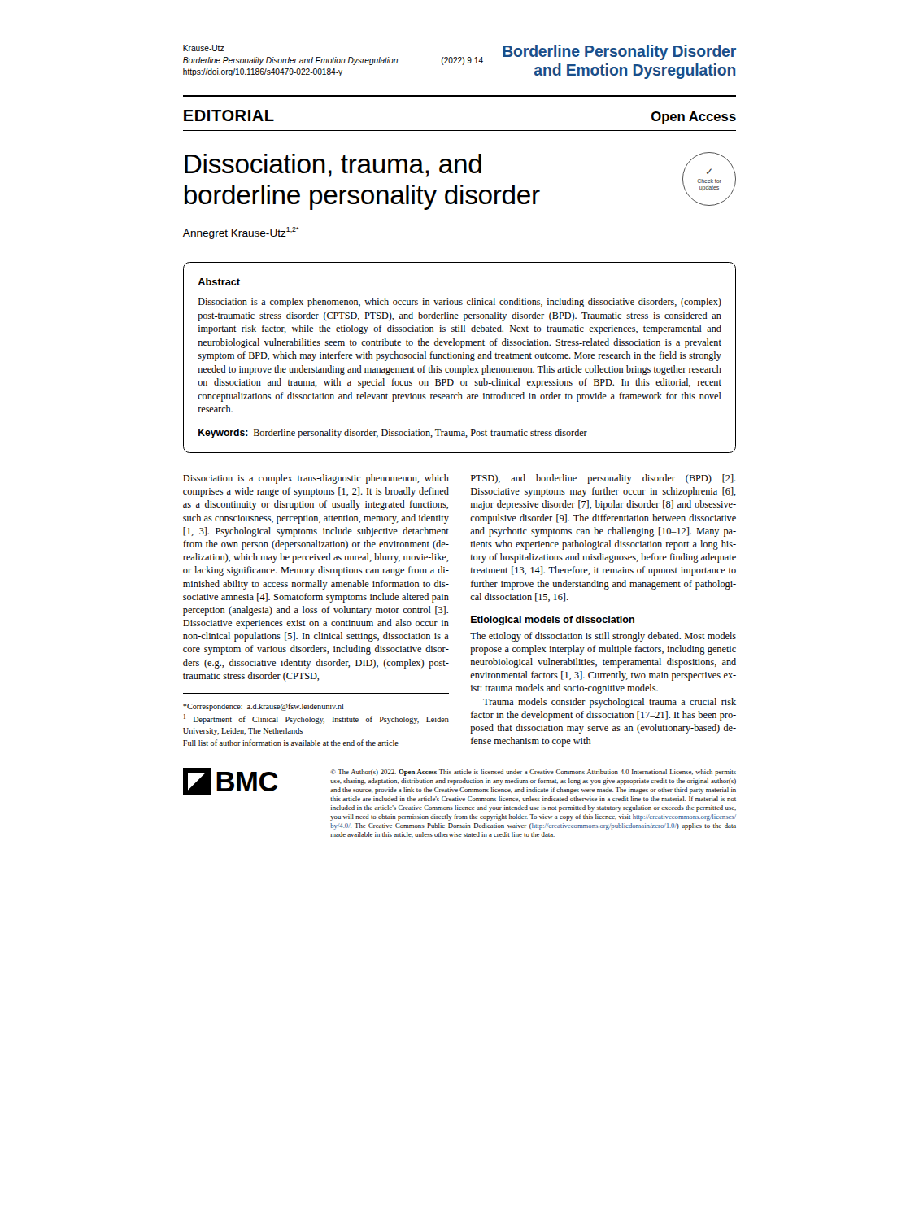Krause-Utz
Borderline Personality Disorder and Emotion Dysregulation(2022) 9:14
https://doi.org/10.1186/s40479-022-00184-y
Borderline Personality Disorder
and Emotion Dysregulation
EDITORIAL
Open Access
Dissociation, trauma, and borderline personality disorder
✓
Check for
updates
Annegret Krause-Utz1,2*
Abstract
Dissociation is a complex phenomenon, which occurs in various clinical conditions, including dissociative disorders, (complex) post-traumatic stress disorder (CPTSD, PTSD), and borderline personality disorder (BPD). Traumatic stress is considered an important risk factor, while the etiology of dissociation is still debated. Next to traumatic experiences, temperamental and neurobiological vulnerabilities seem to contribute to the development of dissociation. Stress-related dissociation is a prevalent symptom of BPD, which may interfere with psychosocial functioning and treatment outcome. More research in the field is strongly needed to improve the understanding and management of this complex phenomenon. This article collection brings together research on dissociation and trauma, with a special focus on BPD or sub-clinical expressions of BPD. In this editorial, recent conceptualizations of dissociation and relevant previous research are introduced in order to provide a framework for this novel research.
Keywords: Borderline personality disorder, Dissociation, Trauma, Post-traumatic stress disorder
Dissociation is a complex trans-diagnostic phenomenon, which comprises a wide range of symptoms [1, 2]. It is broadly defined as a discontinuity or disruption of usually integrated functions, such as consciousness, perception, attention, memory, and identity [1, 3]. Psychological symptoms include subjective detachment from the own person (depersonalization) or the environment (derealization), which may be perceived as unreal, blurry, movie-like, or lacking significance. Memory disruptions can range from a diminished ability to access normally amenable information to dissociative amnesia [4]. Somatoform symptoms include altered pain perception (analgesia) and a loss of voluntary motor control [3]. Dissociative experiences exist on a continuum and also occur in non-clinical populations [5]. In clinical settings, dissociation is a core symptom of various disorders, including dissociative disorders (e.g., dissociative identity disorder, DID), (complex) post-traumatic stress disorder (CPTSD,
*Correspondence: a.d.krause@fsw.leidenuniv.nl
1 Department of Clinical Psychology, Institute of Psychology, Leiden University, Leiden, The Netherlands
Full list of author information is available at the end of the article
PTSD), and borderline personality disorder (BPD) [2]. Dissociative symptoms may further occur in schizophrenia [6], major depressive disorder [7], bipolar disorder [8] and obsessive-compulsive disorder [9]. The differentiation between dissociative and psychotic symptoms can be challenging [10–12]. Many patients who experience pathological dissociation report a long history of hospitalizations and misdiagnoses, before finding adequate treatment [13, 14]. Therefore, it remains of upmost importance to further improve the understanding and management of pathological dissociation [15, 16].
Etiological models of dissociation
The etiology of dissociation is still strongly debated. Most models propose a complex interplay of multiple factors, including genetic neurobiological vulnerabilities, temperamental dispositions, and environmental factors [1, 3]. Currently, two main perspectives exist: trauma models and socio-cognitive models.
Trauma models consider psychological trauma a crucial risk factor in the development of dissociation [17–21]. It has been proposed that dissociation may serve as an (evolutionary-based) defense mechanism to cope with
BMC
© The Author(s) 2022. Open Access This article is licensed under a Creative Commons Attribution 4.0 International License, which permits use, sharing, adaptation, distribution and reproduction in any medium or format, as long as you give appropriate credit to the original author(s) and the source, provide a link to the Creative Commons licence, and indicate if changes were made. The images or other third party material in this article are included in the article's Creative Commons licence, unless indicated otherwise in a credit line to the material. If material is not included in the article's Creative Commons licence and your intended use is not permitted by statutory regulation or exceeds the permitted use, you will need to obtain permission directly from the copyright holder. To view a copy of this licence, visit http://creativecommons.org/licenses/by/4.0/. The Creative Commons Public Domain Dedication waiver (http://creativecommons.org/publicdomain/zero/1.0/) applies to the data made available in this article, unless otherwise stated in a credit line to the data.